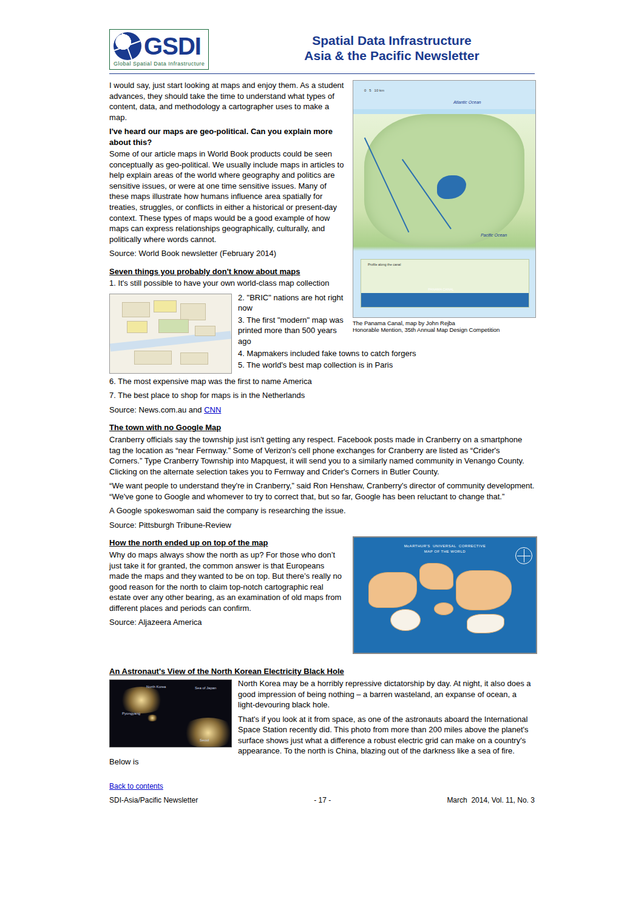GSDI
Global Spatial Data Infrastructure
Spatial Data Infrastructure
Asia & the Pacific Newsletter
0 5 10 km
Atlantic Ocean
Pacific Ocean
Profile along the canal
PANAMA CANAL
The Panama Canal, map by John Rejba
Honorable Mention, 35th Annual Map Design Competition
I would say, just start looking at maps and enjoy them. As a student advances, they should take the time to understand what types of content, data, and methodology a cartographer uses to make a map.
I've heard our maps are geo-political. Can you explain more about this?
Some of our article maps in World Book products could be seen conceptually as geo-political. We usually include maps in articles to help explain areas of the world where geography and politics are sensitive issues, or were at one time sensitive issues. Many of these maps illustrate how humans influence area spatially for treaties, struggles, or conflicts in either a historical or present-day context. These types of maps would be a good example of how maps can express relationships geographically, culturally, and politically where words cannot.
Source: World Book newsletter (February 2014)
Seven things you probably don't know about maps
1. It's still possible to have your own world-class map collection
2. "BRIC" nations are hot right now
3. The first "modern" map was printed more than 500 years ago
4. Mapmakers included fake towns to catch forgers
5. The world's best map collection is in Paris
6. The most expensive map was the first to name America
7. The best place to shop for maps is in the Netherlands
Source: News.com.au and CNN
The town with no Google Map
Cranberry officials say the township just isn't getting any respect. Facebook posts made in Cranberry on a smartphone tag the location as “near Fernway.” Some of Verizon's cell phone exchanges for Cranberry are listed as “Crider's Corners.” Type Cranberry Township into Mapquest, it will send you to a similarly named community in Venango County. Clicking on the alternate selection takes you to Fernway and Crider's Corners in Butler County.
“We want people to understand they're in Cranberry,” said Ron Henshaw, Cranberry's director of community development. “We've gone to Google and whomever to try to correct that, but so far, Google has been reluctant to change that.”
A Google spokeswoman said the company is researching the issue.
Source: Pittsburgh Tribune-Review
McARTHUR'S UNIVERSAL CORRECTIVE
MAP OF THE WORLD
How the north ended up on top of the map
Why do maps always show the north as up? For those who don’t just take it for granted, the common answer is that Europeans made the maps and they wanted to be on top. But there’s really no good reason for the north to claim top-notch cartographic real estate over any other bearing, as an examination of old maps from different places and periods can confirm.
Source: Aljazeera America
An Astronaut's View of the North Korean Electricity Black Hole
North Korea
Pyongyang
Sea of Japan
Seoul
North Korea may be a horribly repressive dictatorship by day. At night, it also does a good impression of being nothing – a barren wasteland, an expanse of ocean, a light-devouring black hole.
That's if you look at it from space, as one of the astronauts aboard the International Space Station recently did. This photo from more than 200 miles above the planet's surface shows just what a difference a robust electric grid can make on a country's appearance. To the north is China, blazing out of the darkness like a sea of fire. Below is
Back to contents
SDI-Asia/Pacific Newsletter
- 17 -
March 2014, Vol. 11, No. 3